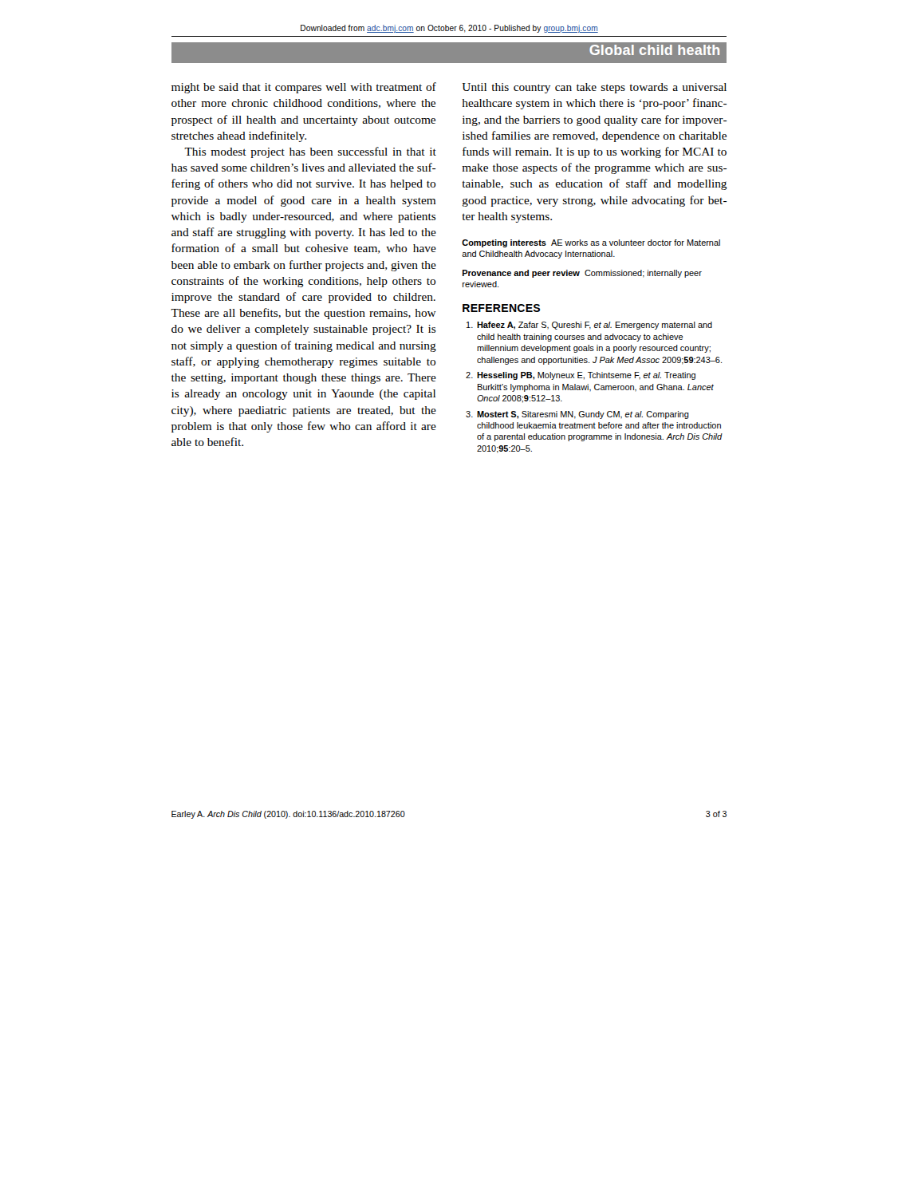Downloaded from adc.bmj.com on October 6, 2010 - Published by group.bmj.com
Global child health
might be said that it compares well with treatment of other more chronic childhood conditions, where the prospect of ill health and uncertainty about outcome stretches ahead indefinitely.
This modest project has been successful in that it has saved some children’s lives and alleviated the suffering of others who did not survive. It has helped to provide a model of good care in a health system which is badly under-resourced, and where patients and staff are struggling with poverty. It has led to the formation of a small but cohesive team, who have been able to embark on further projects and, given the constraints of the working conditions, help others to improve the standard of care provided to children. These are all benefits, but the question remains, how do we deliver a completely sustainable project? It is not simply a question of training medical and nursing staff, or applying chemotherapy regimes suitable to the setting, important though these things are. There is already an oncology unit in Yaounde (the capital city), where paediatric patients are treated, but the problem is that only those few who can afford it are able to benefit.
Until this country can take steps towards a universal healthcare system in which there is ‘pro-poor’ financing, and the barriers to good quality care for impoverished families are removed, dependence on charitable funds will remain. It is up to us working for MCAI to make those aspects of the programme which are sustainable, such as education of staff and modelling good practice, very strong, while advocating for better health systems.
Competing interests AE works as a volunteer doctor for Maternal and Childhealth Advocacy International.
Provenance and peer review Commissioned; internally peer reviewed.
REFERENCES
Hafeez A, Zafar S, Qureshi F, et al. Emergency maternal and child health training courses and advocacy to achieve millennium development goals in a poorly resourced country; challenges and opportunities. J Pak Med Assoc 2009;59:243–6.
Hesseling PB, Molyneux E, Tchintseme F, et al. Treating Burkitt’s lymphoma in Malawi, Cameroon, and Ghana. Lancet Oncol 2008;9:512–13.
Mostert S, Sitaresmi MN, Gundy CM, et al. Comparing childhood leukaemia treatment before and after the introduction of a parental education programme in Indonesia. Arch Dis Child 2010;95:20–5.
Earley A. Arch Dis Child (2010). doi:10.1136/adc.2010.187260
3 of 3